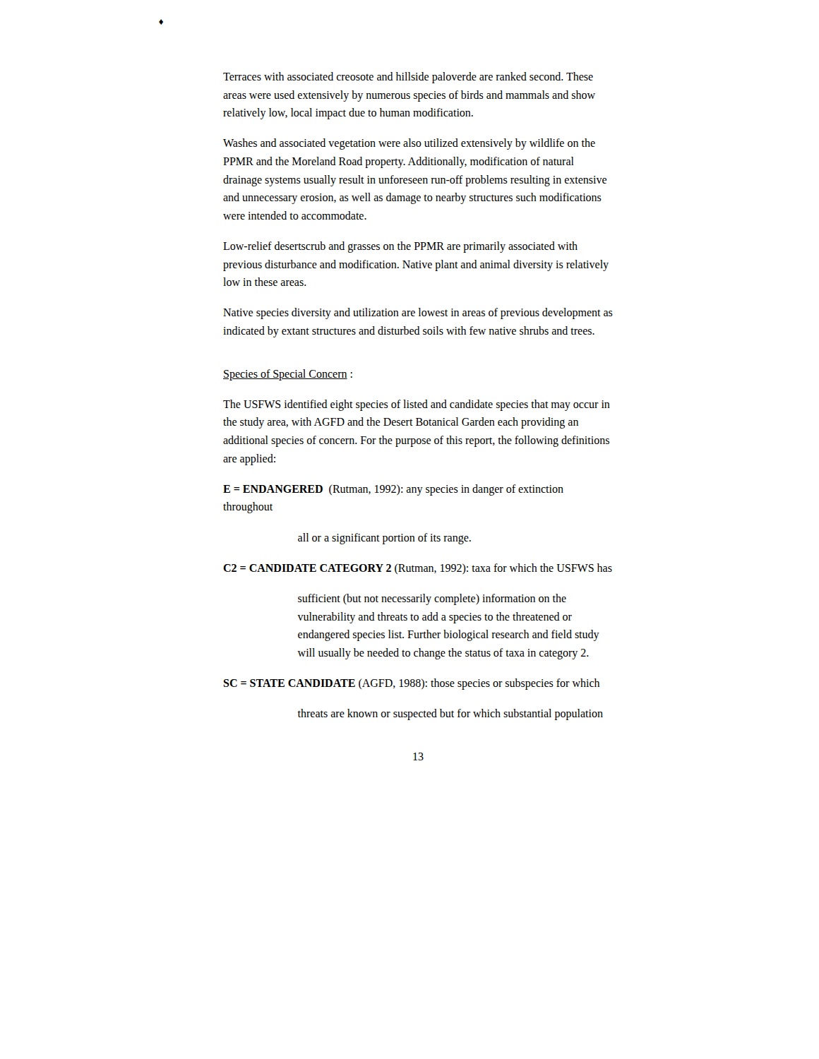♦
Terraces with associated creosote and hillside paloverde are ranked second. These areas were used extensively by numerous species of birds and mammals and show relatively low, local impact due to human modification.
Washes and associated vegetation were also utilized extensively by wildlife on the PPMR and the Moreland Road property. Additionally, modification of natural drainage systems usually result in unforeseen run-off problems resulting in extensive and unnecessary erosion, as well as damage to nearby structures such modifications were intended to accommodate.
Low-relief desertscrub and grasses on the PPMR are primarily associated with previous disturbance and modification. Native plant and animal diversity is relatively low in these areas.
Native species diversity and utilization are lowest in areas of previous development as indicated by extant structures and disturbed soils with few native shrubs and trees.
Species of Special Concern :
The USFWS identified eight species of listed and candidate species that may occur in the study area, with AGFD and the Desert Botanical Garden each providing an additional species of concern. For the purpose of this report, the following definitions are applied:
E = ENDANGERED (Rutman, 1992): any species in danger of extinction throughout
all or a significant portion of its range.
C2 = CANDIDATE CATEGORY 2 (Rutman, 1992): taxa for which the USFWS has
sufficient (but not necessarily complete) information on the vulnerability and threats to add a species to the threatened or endangered species list. Further biological research and field study will usually be needed to change the status of taxa in category 2.
SC = STATE CANDIDATE (AGFD, 1988): those species or subspecies for which
threats are known or suspected but for which substantial population
13